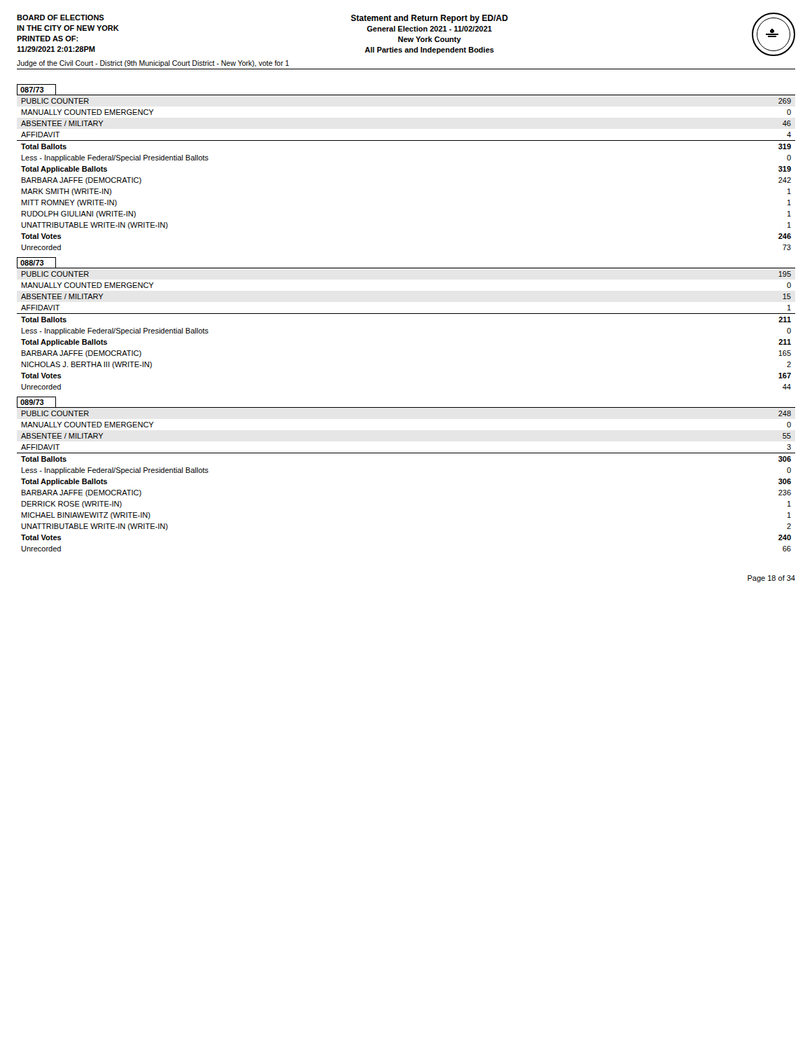BOARD OF ELECTIONS
IN THE CITY OF NEW YORK
PRINTED AS OF:
11/29/2021 2:01:28PM
Statement and Return Report by ED/AD
General Election 2021 - 11/02/2021
New York County
All Parties and Independent Bodies
Judge of the Civil Court - District (9th Municipal Court District - New York), vote for 1
087/73
| PUBLIC COUNTER | 269 |
| MANUALLY COUNTED EMERGENCY | 0 |
| ABSENTEE / MILITARY | 46 |
| AFFIDAVIT | 4 |
| Total Ballots | 319 |
| Less - Inapplicable Federal/Special Presidential Ballots | 0 |
| Total Applicable Ballots | 319 |
| BARBARA JAFFE (DEMOCRATIC) | 242 |
| MARK SMITH (WRITE-IN) | 1 |
| MITT ROMNEY (WRITE-IN) | 1 |
| RUDOLPH GIULIANI (WRITE-IN) | 1 |
| UNATTRIBUTABLE WRITE-IN (WRITE-IN) | 1 |
| Total Votes | 246 |
| Unrecorded | 73 |
088/73
| PUBLIC COUNTER | 195 |
| MANUALLY COUNTED EMERGENCY | 0 |
| ABSENTEE / MILITARY | 15 |
| AFFIDAVIT | 1 |
| Total Ballots | 211 |
| Less - Inapplicable Federal/Special Presidential Ballots | 0 |
| Total Applicable Ballots | 211 |
| BARBARA JAFFE (DEMOCRATIC) | 165 |
| NICHOLAS J. BERTHA III (WRITE-IN) | 2 |
| Total Votes | 167 |
| Unrecorded | 44 |
089/73
| PUBLIC COUNTER | 248 |
| MANUALLY COUNTED EMERGENCY | 0 |
| ABSENTEE / MILITARY | 55 |
| AFFIDAVIT | 3 |
| Total Ballots | 306 |
| Less - Inapplicable Federal/Special Presidential Ballots | 0 |
| Total Applicable Ballots | 306 |
| BARBARA JAFFE (DEMOCRATIC) | 236 |
| DERRICK ROSE (WRITE-IN) | 1 |
| MICHAEL BINIAWEWITZ (WRITE-IN) | 1 |
| UNATTRIBUTABLE WRITE-IN (WRITE-IN) | 2 |
| Total Votes | 240 |
| Unrecorded | 66 |
Page 18 of 34